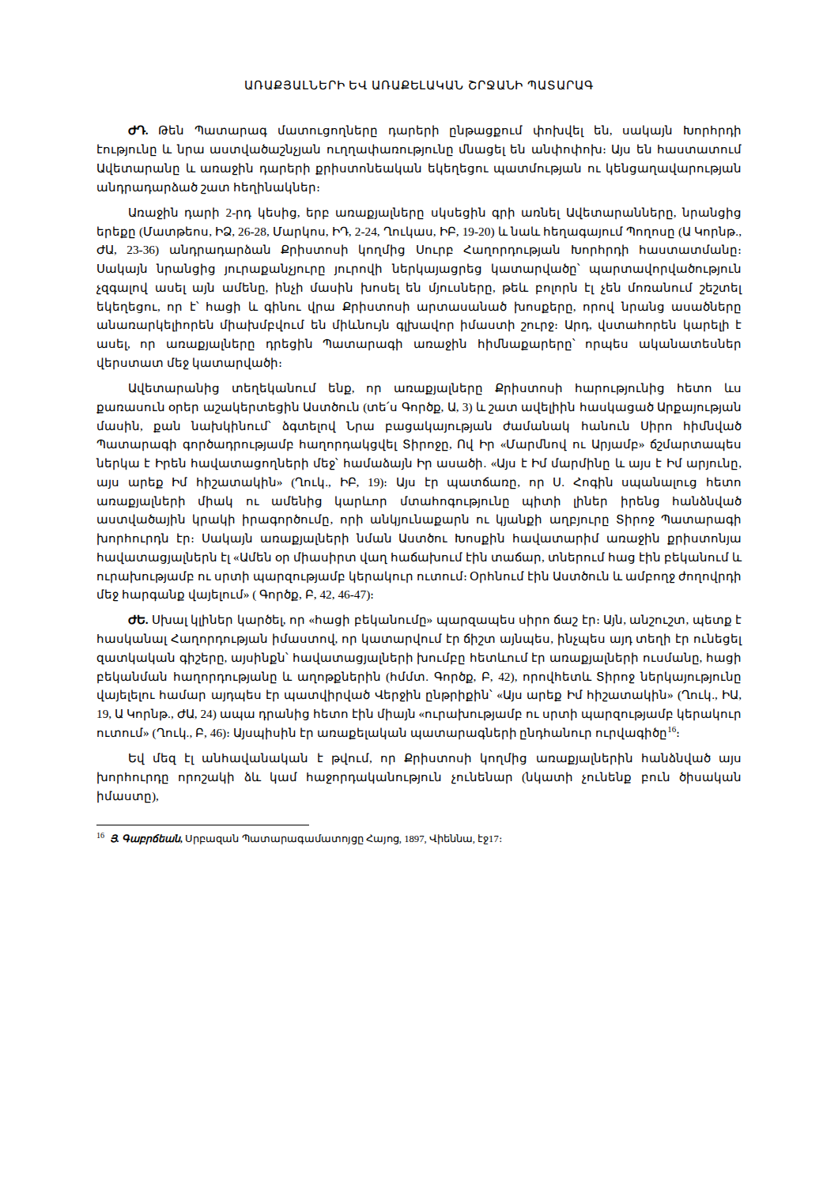ԱՌԱՔՅԱԼՆԵՐԻ ԵՎ ԱՌԱՔԵԼԱԿԱՆ ՇՐՋԱՆԻ ՊԱՏԱՐԱԳ
ԺԴ. Թեն Պատարագ մատուցողները դարերի ընթացքում փոխվել են, սակայն Խորհրդի էությունը և նրա աստվածաշնչյան ուղղափառությունը մնացել են անփոփոխ։ Այս են հաստատում Ավետարանը և առաջին դարերի քրիստոնեական եկեղեցու պատմության ու կենցաղավարության անդրադարձած շատ հեղինակներ։
Առաջին դարի 2-րդ կեսից, երբ առաքյալները սկսեցին գրի առնել Ավետարանները, նրանցից երեքը (Մատթեոս, ԻՁ, 26-28, Մարկոս, ԻԴ, 2-24, Ղուկաս, ԻԲ, 19-20) և նաև հեղագայում Պողոսը (Ա Կորնթ., ԺԱ, 23-36) անդրադարձան Քրիստոսի կողմից Սուրբ Հաղորդության Խորհրդի հաստատմանը։ Սակայն նրանցից յուրաքանչյուրը յուրովի ներկայացրեց կատարվածը՝ պարտավորվածություն չզգալով ասել այն ամենը, ինչի մասին խոսել են մյուսները, թեև բոլորն էլ չեն մոռանում շեշտել եկեղեցու, որ է՝ հացի և գինու վրա Քրիստոսի արտասանած խոսքերը, որով նրանց ասածները անառարկելիորեն միախմբվում են միևնույն գլխավոր իմաստի շուրջ։ Արդ, վստահորեն կարելի է ասել, որ առաքյալները դրեցին Պատարագի առաջին հիմնաքարերը՝ որպես ականատեսներ վերստատ մեջ կատարվածի։
Ավետարանից տեղեկանում ենք, որ առաքյալները Քրիստոսի հարությունից հետո ևս քառասուն օրեր աշակերտեցին Աստծուն (տե՛ս Գործք, Ա, 3) և շատ ավելիին հասկացած Արքայության մասին, քան նախկինում՝ ձգտելով Նրա բացակայության ժամանակ հանուն Սիրո հիմնված Պատարագի գործադրությամբ հաղորդակցվել Տիրոջը, Ով Իր «Մարմնով ու Արյամբ» ճշմարտապես ներկա է Իրեն հավատացողների մեջ՝ համաձայն Իր ասածի. «Այս է Իմ մարմինը և այս է Իմ արյունը, այս արեք Իմ հիշատակին» (Ղուկ., ԻԲ, 19)։ Այս էր պատճառը, որ Ս. Հոգին սպանալուց հետո առաքյալների միակ ու ամենից կարևոր մտահոգությունը պիտի լիներ իրենց հանձնված աստվածային կրակի իրագործումը, որի անկյունաքարն ու կյանքի աղբյուրը Տիրոջ Պատարագի խորհուրդն էր։ Սակայն առաքյալների նման Աստծու Խոսքին հավատարիմ առաջին քրիստոնյա հավատացյալներն էլ «Ամեն օր միասիրտ վաղ հաճախում էին տաճար, տներում հաց էին բեկանում և ուրախությամբ ու սրտի պարզությամբ կերակուր ուտում։ Օրհնում էին Աստծուն և ամբողջ ժողովրդի մեջ հարգանք վայելում» ( Գործք, Բ, 42, 46-47)։
ԺԵ. Սխալ կլիներ կարծել, որ «հացի բեկանումը» պարզապես սիրո ճաշ էր։ Այն, անշուշտ, պետք է հասկանալ Հաղորդության իմաստով, որ կատարվում էր ճիշտ այնպես, ինչպես այդ տեղի էր ունեցել զատկական գիշերը, այսինքն՝ հավատացյալների խումբը հետևում էր առաքյալների ուսմանը, հացի բեկանման հաղորդությանը և աղոթքներին (հմմտ. Գործք, Բ, 42), որովհետև Տիրոջ ներկայությունը վայելելու համար այդպես էր պատվիրված Վերջին ընթրիքին՝ «Այս արեք Իմ հիշատակին» (Ղուկ., ԻԱ, 19, Ա Կորնթ., ԺԱ, 24) ապա դրանից հետո էին միայն «ուրախությամբ ու սրտի պարզությամբ կերակուր ուտում» (Ղուկ., Բ, 46)։ Այսպիսին էր առաքելական պատարագների ընդհանուր ուրվագիծը16։
Եվ մեզ էլ անհավանական է թվում, որ Քրիստոսի կողմից առաքյալներին հանձնված այս խորհուրդը որոշակի ձև կամ հաջորդականություն չունենար (նկատի չունենք բուն ծիսական իմաստը),
16 Յ. Գաբրճեան, Սրբազան Պատարագամատոյցը Հայոց, 1897, Վիեննա, էջ17։